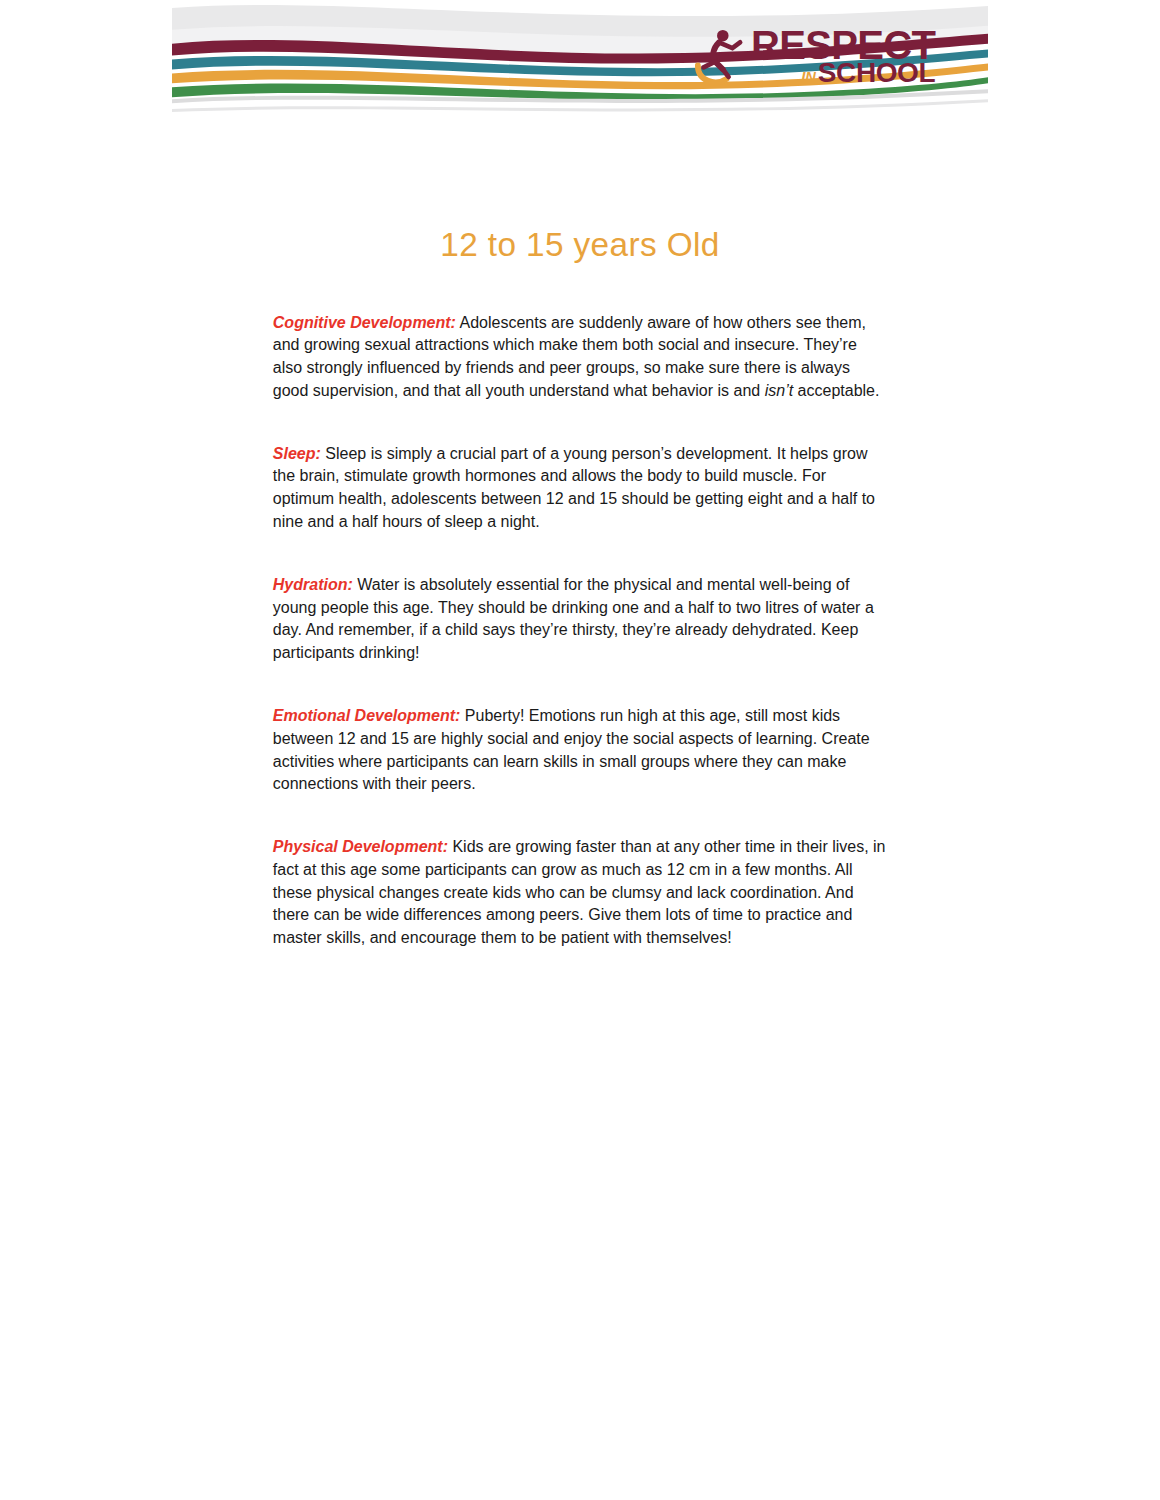RESPECT IN SCHOOL
12 to 15 years Old
Cognitive Development: Adolescents are suddenly aware of how others see them, and growing sexual attractions which make them both social and insecure. They’re also strongly influenced by friends and peer groups, so make sure there is always good supervision, and that all youth understand what behavior is and isn’t acceptable.
Sleep: Sleep is simply a crucial part of a young person’s development. It helps grow the brain, stimulate growth hormones and allows the body to build muscle. For optimum health, adolescents between 12 and 15 should be getting eight and a half to nine and a half hours of sleep a night.
Hydration: Water is absolutely essential for the physical and mental well-being of young people this age. They should be drinking one and a half to two litres of water a day. And remember, if a child says they’re thirsty, they’re already dehydrated. Keep participants drinking!
Emotional Development: Puberty! Emotions run high at this age, still most kids between 12 and 15 are highly social and enjoy the social aspects of learning. Create activities where participants can learn skills in small groups where they can make connections with their peers.
Physical Development: Kids are growing faster than at any other time in their lives, in fact at this age some participants can grow as much as 12 cm in a few months. All these physical changes create kids who can be clumsy and lack coordination. And there can be wide differences among peers. Give them lots of time to practice and master skills, and encourage them to be patient with themselves!